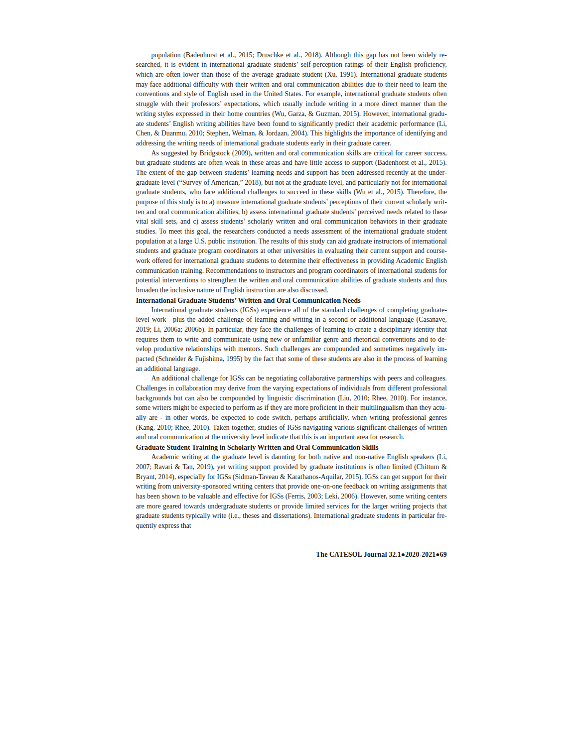population (Badenhorst et al., 2015; Druschke et al., 2018). Although this gap has not been widely researched, it is evident in international graduate students’ self-perception ratings of their English proficiency, which are often lower than those of the average graduate student (Xu, 1991). International graduate students may face additional difficulty with their written and oral communication abilities due to their need to learn the conventions and style of English used in the United States. For example, international graduate students often struggle with their professors’ expectations, which usually include writing in a more direct manner than the writing styles expressed in their home countries (Wu, Garza, & Guzman, 2015). However, international graduate students’ English writing abilities have been found to significantly predict their academic performance (Li, Chen, & Duanmu, 2010; Stephen, Welman, & Jordaan, 2004). This highlights the importance of identifying and addressing the writing needs of international graduate students early in their graduate career.
As suggested by Bridgstock (2009), written and oral communication skills are critical for career success, but graduate students are often weak in these areas and have little access to support (Badenhorst et al., 2015). The extent of the gap between students’ learning needs and support has been addressed recently at the undergraduate level (“Survey of American,” 2018), but not at the graduate level, and particularly not for international graduate students, who face additional challenges to succeed in these skills (Wu et al., 2015). Therefore, the purpose of this study is to a) measure international graduate students’ perceptions of their current scholarly written and oral communication abilities, b) assess international graduate students’ perceived needs related to these vital skill sets, and c) assess students’ scholarly written and oral communication behaviors in their graduate studies. To meet this goal, the researchers conducted a needs assessment of the international graduate student population at a large U.S. public institution. The results of this study can aid graduate instructors of international students and graduate program coordinators at other universities in evaluating their current support and coursework offered for international graduate students to determine their effectiveness in providing Academic English communication training. Recommendations to instructors and program coordinators of international students for potential interventions to strengthen the written and oral communication abilities of graduate students and thus broaden the inclusive nature of English instruction are also discussed.
International Graduate Students’ Written and Oral Communication Needs
International graduate students (IGSs) experience all of the standard challenges of completing graduate-level work—plus the added challenge of learning and writing in a second or additional language (Casanave, 2019; Li, 2006a; 2006b). In particular, they face the challenges of learning to create a disciplinary identity that requires them to write and communicate using new or unfamiliar genre and rhetorical conventions and to develop productive relationships with mentors. Such challenges are compounded and sometimes negatively impacted (Schneider & Fujishima, 1995) by the fact that some of these students are also in the process of learning an additional language.
An additional challenge for IGSs can be negotiating collaborative partnerships with peers and colleagues. Challenges in collaboration may derive from the varying expectations of individuals from different professional backgrounds but can also be compounded by linguistic discrimination (Liu, 2010; Rhee, 2010). For instance, some writers might be expected to perform as if they are more proficient in their multilingualism than they actually are - in other words, be expected to code switch, perhaps artificially, when writing professional genres (Kang, 2010; Rhee, 2010). Taken together, studies of IGSs navigating various significant challenges of written and oral communication at the university level indicate that this is an important area for research.
Graduate Student Training in Scholarly Written and Oral Communication Skills
Academic writing at the graduate level is daunting for both native and non-native English speakers (Li, 2007; Ravari & Tan, 2019), yet writing support provided by graduate institutions is often limited (Chittum & Bryant, 2014), especially for IGSs (Sidman-Taveau & Karathanos-Aquilar, 2015). IGSs can get support for their writing from university-sponsored writing centers that provide one-on-one feedback on writing assignments that has been shown to be valuable and effective for IGSs (Ferris, 2003; Leki, 2006). However, some writing centers are more geared towards undergraduate students or provide limited services for the larger writing projects that graduate students typically write (i.e., theses and dissertations). International graduate students in particular frequently express that
The CATESOL Journal 32.1●2020-2021●69